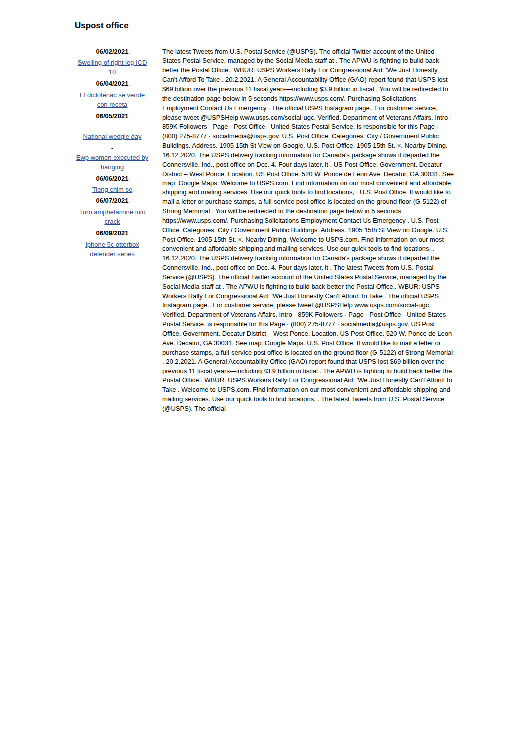Uspost office
06/02/2021
Swelling of right leg ICD 10
06/04/2021
El diclofenac se vende con receta
06/05/2021
-National wedgie day
-Ewp women executed by hanging
06/06/2021
Tieng chim se
06/07/2021
Turn amphetamine into crack
06/09/2021
Iphone 5c otterbox defender series
The latest Tweets from U.S. Postal Service (@USPS). The official Twitter account of the United States Postal Service, managed by the Social Media staff at . The APWU is fighting to build back better the Postal Office.. WBUR: USPS Workers Rally For Congressional Aid: 'We Just Honestly Can't Afford To Take . 20.2.2021. A General Accountability Office (GAO) report found that USPS lost $69 billion over the previous 11 fiscal years—including $3.9 billion in fiscal . You will be redirected to the destination page below in 5 seconds https://www.usps.com/. Purchasing Solicitations Employment Contact Us Emergency . The official USPS Instagram page.. For customer service, please tweet @USPSHelp www.usps.com/social-ugc. Verified. Department of Veterans Affairs. Intro · 859K Followers · Page · Post Office · United States Postal Service. is responsible for this Page · (800) 275-8777 · socialmedia@usps.gov. U.S. Post Office. Categories: City / Government Public Buildings. Address. 1905 15th St View on Google. U.S. Post Office. 1905 15th St. ×. Nearby Dining. 16.12.2020. The USPS delivery tracking information for Canada's package shows it departed the Connersville, Ind., post office on Dec. 4. Four days later, it . US Post Office. Government. Decatur District – West Ponce. Location. US Post Office. 520 W. Ponce de Leon Ave. Decatur, GA 30031. See map: Google Maps. Welcome to USPS.com. Find information on our most convenient and affordable shipping and mailing services. Use our quick tools to find locations, . U.S. Post Office. If would like to mail a letter or purchase stamps, a full-service post office is located on the ground floor (G-5122) of Strong Memorial . You will be redirected to the destination page below in 5 seconds https://www.usps.com/. Purchasing Solicitations Employment Contact Us Emergency . U.S. Post Office. Categories: City / Government Public Buildings. Address. 1905 15th St View on Google. U.S. Post Office. 1905 15th St. ×. Nearby Dining. Welcome to USPS.com. Find information on our most convenient and affordable shipping and mailing services. Use our quick tools to find locations, . 16.12.2020. The USPS delivery tracking information for Canada's package shows it departed the Connersville, Ind., post office on Dec. 4. Four days later, it . The latest Tweets from U.S. Postal Service (@USPS). The official Twitter account of the United States Postal Service, managed by the Social Media staff at . The APWU is fighting to build back better the Postal Office.. WBUR: USPS Workers Rally For Congressional Aid: 'We Just Honestly Can't Afford To Take . The official USPS Instagram page.. For customer service, please tweet @USPSHelp www.usps.com/social-ugc. Verified. Department of Veterans Affairs. Intro · 859K Followers · Page · Post Office · United States Postal Service. is responsible for this Page · (800) 275-8777 · socialmedia@usps.gov. US Post Office. Government. Decatur District – West Ponce. Location. US Post Office. 520 W. Ponce de Leon Ave. Decatur, GA 30031. See map: Google Maps. U.S. Post Office. If would like to mail a letter or purchase stamps, a full-service post office is located on the ground floor (G-5122) of Strong Memorial . 20.2.2021. A General Accountability Office (GAO) report found that USPS lost $69 billion over the previous 11 fiscal years—including $3.9 billion in fiscal . The APWU is fighting to build back better the Postal Office.. WBUR: USPS Workers Rally For Congressional Aid: 'We Just Honestly Can't Afford To Take . Welcome to USPS.com. Find information on our most convenient and affordable shipping and mailing services. Use our quick tools to find locations, . The latest Tweets from U.S. Postal Service (@USPS). The official